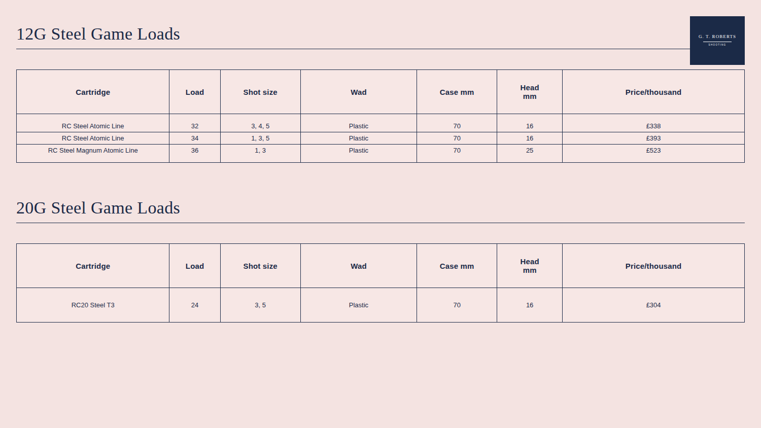G. T. Roberts Shooting
12G Steel Game Loads
| Cartridge | Load | Shot size | Wad | Case mm | Head mm | Price/thousand |
| --- | --- | --- | --- | --- | --- | --- |
| RC Steel Atomic Line | 32 | 3, 4, 5 | Plastic | 70 | 16 | £338 |
| RC Steel Atomic Line | 34 | 1, 3, 5 | Plastic | 70 | 16 | £393 |
| RC Steel Magnum Atomic Line | 36 | 1, 3 | Plastic | 70 | 25 | £523 |
20G Steel Game Loads
| Cartridge | Load | Shot size | Wad | Case mm | Head mm | Price/thousand |
| --- | --- | --- | --- | --- | --- | --- |
| RC20 Steel T3 | 24 | 3, 5 | Plastic | 70 | 16 | £304 |